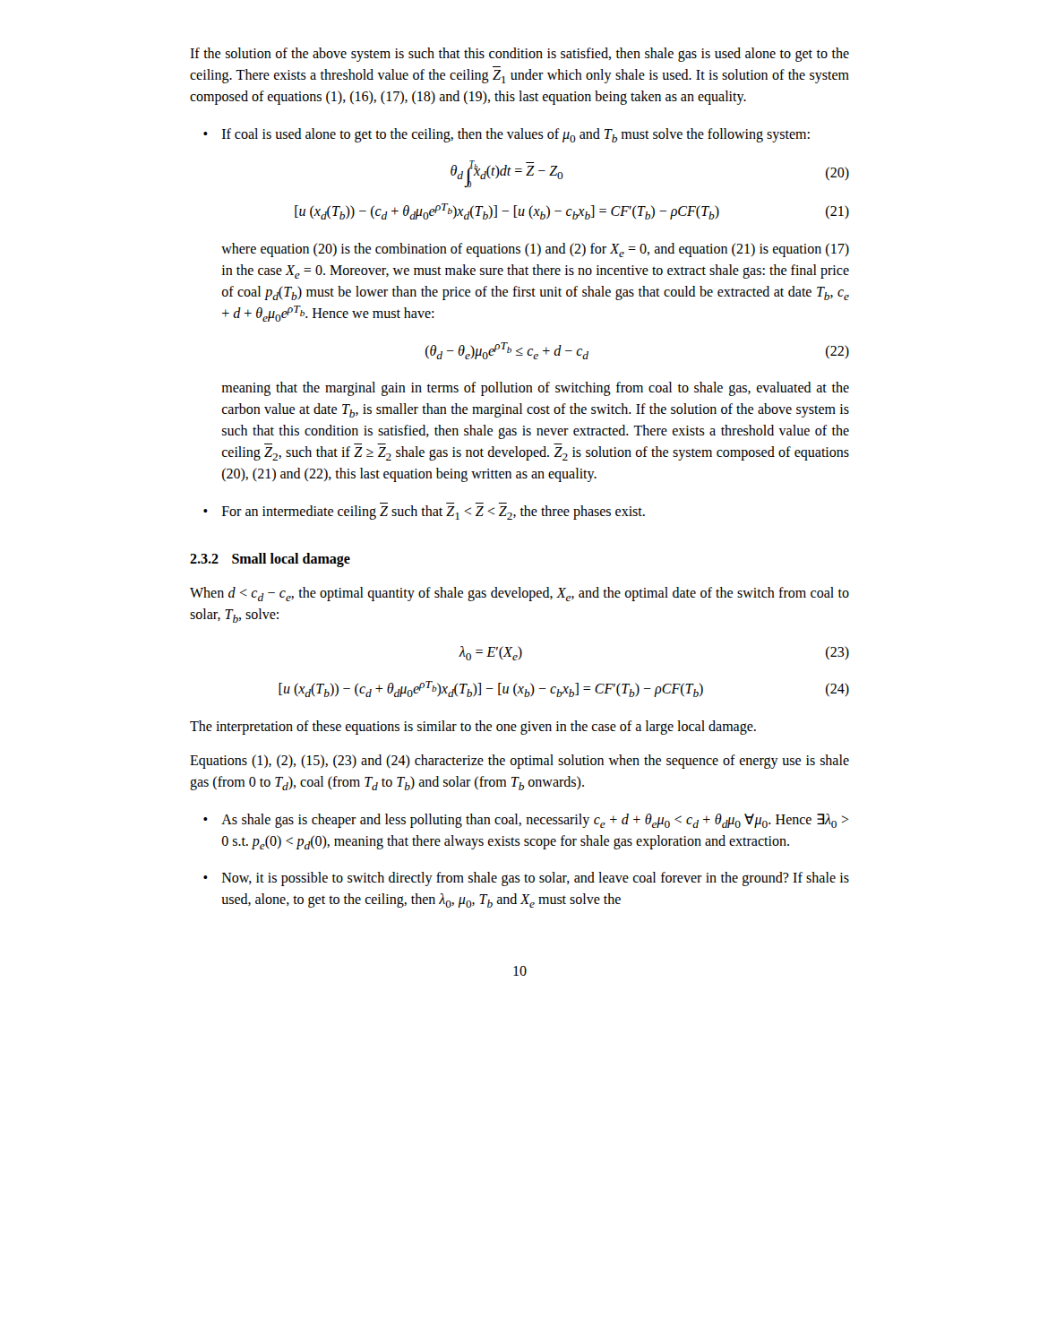If the solution of the above system is such that this condition is satisfied, then shale gas is used alone to get to the ceiling. There exists a threshold value of the ceiling Z1 under which only shale is used. It is solution of the system composed of equations (1), (16), (17), (18) and (19), this last equation being taken as an equality.
If coal is used alone to get to the ceiling, then the values of μ0 and Tb must solve the following system:
θd∫Tb 0 xd(t)dt = Z − Z0
(20)
[u (xd(Tb)) − (cd + θdμ0eρTb)xd(Tb)] − [u (xb) − cbxb] = CF′(Tb) − ρCF(Tb)
(21)
where equation (20) is the combination of equations (1) and (2) for Xe = 0, and equation (21) is equation (17) in the case Xe = 0. Moreover, we must make sure that there is no incentive to extract shale gas: the final price of coal pd(Tb) must be lower than the price of the first unit of shale gas that could be extracted at date Tb, ce + d + θeμ0eρTb. Hence we must have:
(θd − θe)μ0eρTb ≤ ce + d − cd
(22)
meaning that the marginal gain in terms of pollution of switching from coal to shale gas, evaluated at the carbon value at date Tb, is smaller than the marginal cost of the switch. If the solution of the above system is such that this condition is satisfied, then shale gas is never extracted. There exists a threshold value of the ceiling Z2, such that if Z ≥ Z2 shale gas is not developed. Z2 is solution of the system composed of equations (20), (21) and (22), this last equation being written as an equality.
For an intermediate ceiling Z such that Z1 < Z < Z2, the three phases exist.
2.3.2 Small local damage
When d < cd − ce, the optimal quantity of shale gas developed, Xe, and the optimal date of the switch from coal to solar, Tb, solve:
λ0 = E′(Xe)
(23)
[u (xd(Tb)) − (cd + θdμ0eρTb)xd(Tb)] − [u (xb) − cbxb] = CF′(Tb) − ρCF(Tb)
(24)
The interpretation of these equations is similar to the one given in the case of a large local damage.
Equations (1), (2), (15), (23) and (24) characterize the optimal solution when the sequence of energy use is shale gas (from 0 to Td), coal (from Td to Tb) and solar (from Tb onwards).
As shale gas is cheaper and less polluting than coal, necessarily ce + d + θeμ0 < cd + θdμ0 ∀μ0. Hence ∃λ0 > 0 s.t. pe(0) < pd(0), meaning that there always exists scope for shale gas exploration and extraction.
Now, it is possible to switch directly from shale gas to solar, and leave coal forever in the ground? If shale is used, alone, to get to the ceiling, then λ0, μ0, Tb and Xe must solve the
10